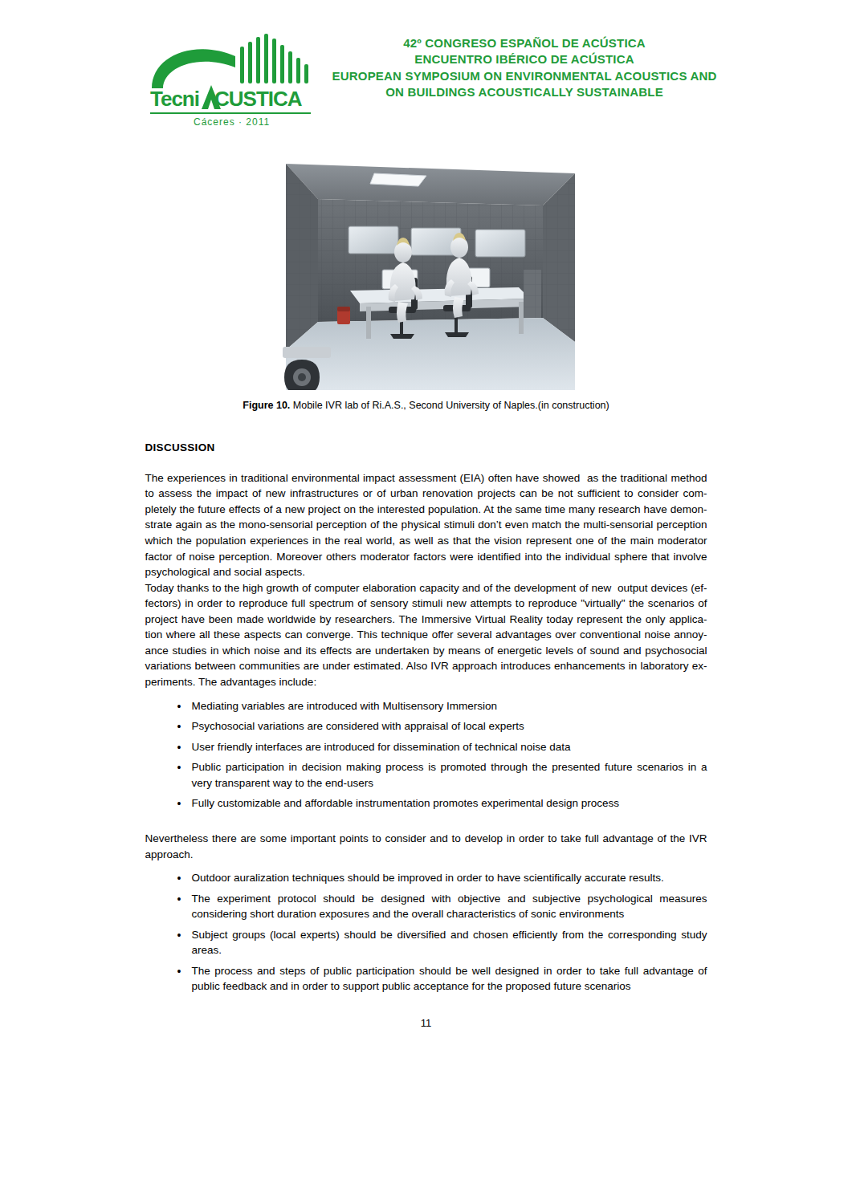Tecni CUSTICA Cáceres · 2011
42º CONGRESO ESPAÑOL DE ACÚSTICA
ENCUENTRO IBÉRICO DE ACÚSTICA
EUROPEAN SYMPOSIUM ON ENVIRONMENTAL ACOUSTICS AND
ON BUILDINGS ACOUSTICALLY SUSTAINABLE
Figure 10. Mobile IVR lab of Ri.A.S., Second University of Naples.(in construction)
DISCUSSION
The experiences in traditional environmental impact assessment (EIA) often have showed as the traditional method to assess the impact of new infrastructures or of urban renovation projects can be not sufficient to consider completely the future effects of a new project on the interested population. At the same time many research have demonstrate again as the mono-sensorial perception of the physical stimuli don’t even match the multi-sensorial perception which the population experiences in the real world, as well as that the vision represent one of the main moderator factor of noise perception. Moreover others moderator factors were identified into the individual sphere that involve psychological and social aspects.
Today thanks to the high growth of computer elaboration capacity and of the development of new output devices (effectors) in order to reproduce full spectrum of sensory stimuli new attempts to reproduce "virtually" the scenarios of project have been made worldwide by researchers. The Immersive Virtual Reality today represent the only application where all these aspects can converge. This technique offer several advantages over conventional noise annoyance studies in which noise and its effects are undertaken by means of energetic levels of sound and psychosocial variations between communities are under estimated. Also IVR approach introduces enhancements in laboratory experiments. The advantages include:
Mediating variables are introduced with Multisensory Immersion
Psychosocial variations are considered with appraisal of local experts
User friendly interfaces are introduced for dissemination of technical noise data
Public participation in decision making process is promoted through the presented future scenarios in a very transparent way to the end-users
Fully customizable and affordable instrumentation promotes experimental design process
Nevertheless there are some important points to consider and to develop in order to take full advantage of the IVR approach.
Outdoor auralization techniques should be improved in order to have scientifically accurate results.
The experiment protocol should be designed with objective and subjective psychological measures considering short duration exposures and the overall characteristics of sonic environments
Subject groups (local experts) should be diversified and chosen efficiently from the corresponding study areas.
The process and steps of public participation should be well designed in order to take full advantage of public feedback and in order to support public acceptance for the proposed future scenarios
11